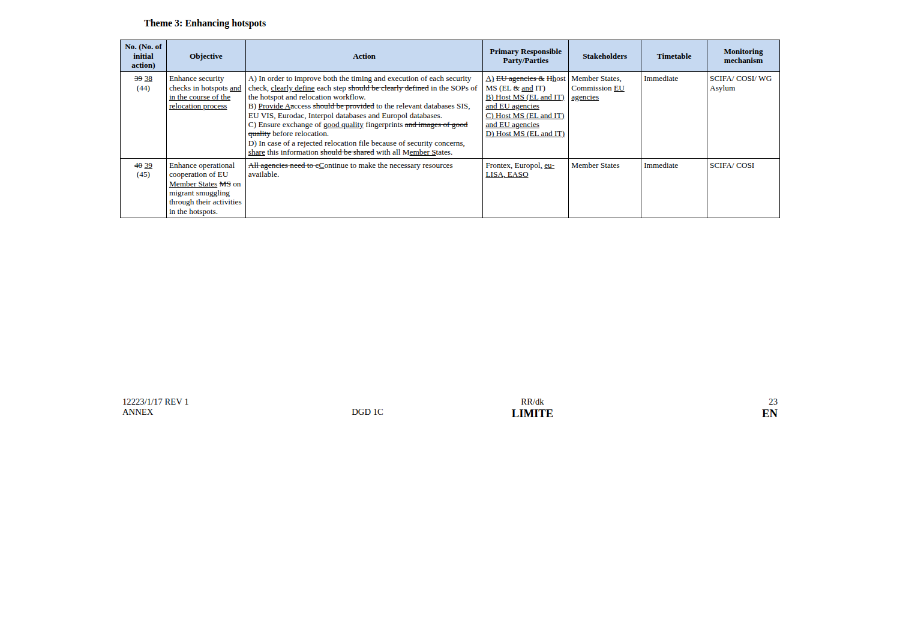Theme 3: Enhancing hotspots
| No. (No. of initial action) | Objective | Action | Primary Responsible Party/Parties | Stakeholders | Timetable | Monitoring mechanism |
| --- | --- | --- | --- | --- | --- | --- |
| 39 38 (44) | Enhance security checks in hotspots and in the course of the relocation process | A) In order to improve both the timing and execution of each security check, clearly define each step should be clearly defined in the SOPs of the hotspot and relocation workflow. B) Provide A a ccess should be provided to the relevant databases SIS, EU VIS, Eurodac, Interpol databases and Europol databases. C) Ensure exchange of good quality fingerprints and images of good quality before relocation. D) In case of a rejected relocation file because of security concerns, share this information should be shared with all M ember S tates. | A) EU agencies & H h ost MS (EL & and IT) B) Host MS (EL and IT) and EU agencies C) Host MS (EL and IT) and EU agencies D) Host MS (EL and IT) | Member States, Commission EU agencies | Immediate | SCIFA/ COSI/ WG Asylum |
| 40 39 (45) | Enhance operational cooperation of EU Member States MS on migrant smuggling through their activities in the hotspots. | All agencies need to c C ontinue to make the necessary resources available. | Frontex, Europol , eu-LISA, EASO | Member States | Immediate | SCIFA/ COSI |
| 12223/1/17 REV 1 | | RR/dk | 23 |
| ANNEX | DGD 1C | LIMITE | EN |